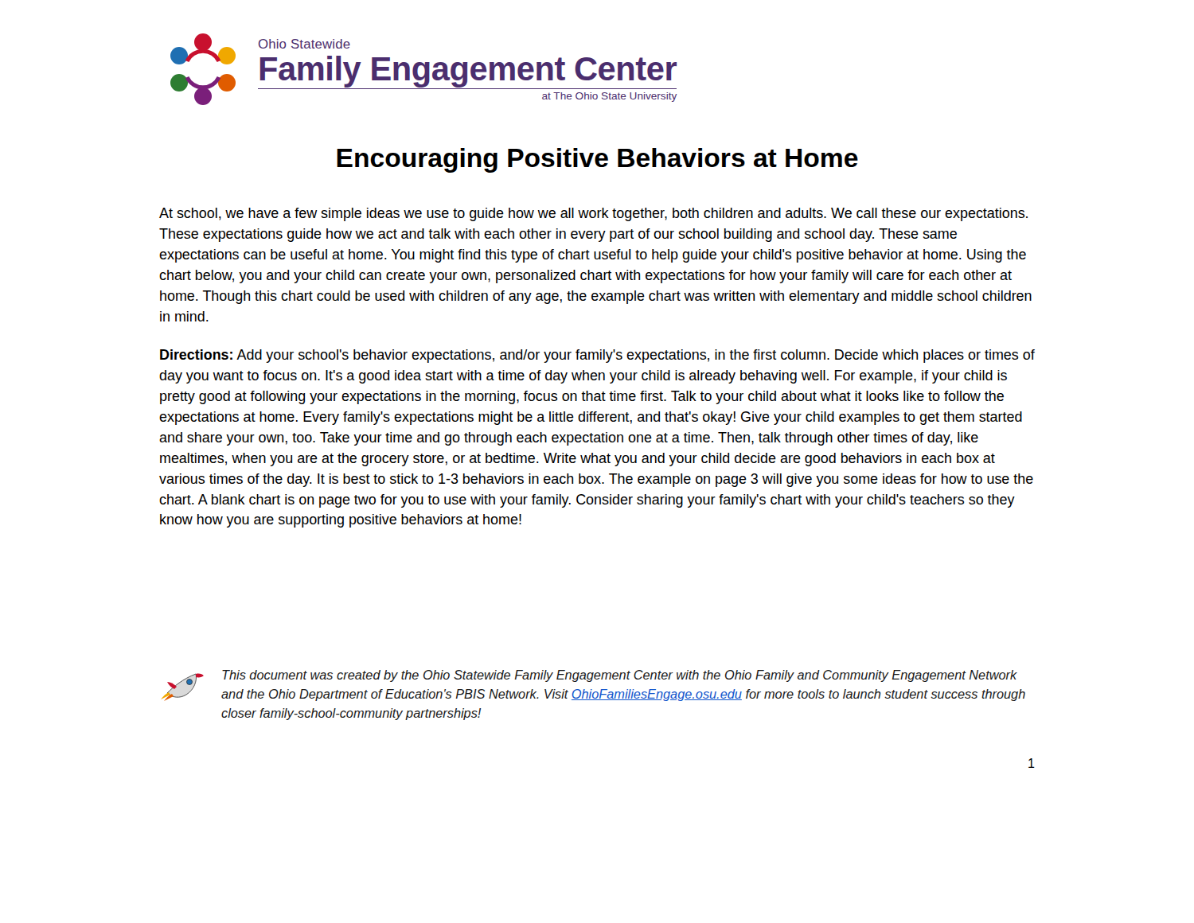Ohio Statewide
Family Engagement Center
at The Ohio State University
Encouraging Positive Behaviors at Home
At school, we have a few simple ideas we use to guide how we all work together, both children and adults. We call these our expectations. These expectations guide how we act and talk with each other in every part of our school building and school day. These same expectations can be useful at home. You might find this type of chart useful to help guide your child's positive behavior at home. Using the chart below, you and your child can create your own, personalized chart with expectations for how your family will care for each other at home. Though this chart could be used with children of any age, the example chart was written with elementary and middle school children in mind.
Directions: Add your school's behavior expectations, and/or your family's expectations, in the first column. Decide which places or times of day you want to focus on. It's a good idea start with a time of day when your child is already behaving well. For example, if your child is pretty good at following your expectations in the morning, focus on that time first. Talk to your child about what it looks like to follow the expectations at home. Every family's expectations might be a little different, and that's okay! Give your child examples to get them started and share your own, too. Take your time and go through each expectation one at a time. Then, talk through other times of day, like mealtimes, when you are at the grocery store, or at bedtime. Write what you and your child decide are good behaviors in each box at various times of the day. It is best to stick to 1-3 behaviors in each box. The example on page 3 will give you some ideas for how to use the chart. A blank chart is on page two for you to use with your family. Consider sharing your family's chart with your child's teachers so they know how you are supporting positive behaviors at home!
This document was created by the Ohio Statewide Family Engagement Center with the Ohio Family and Community Engagement Network and the Ohio Department of Education's PBIS Network. Visit OhioFamiliesEngage.osu.edu for more tools to launch student success through closer family-school-community partnerships!
1